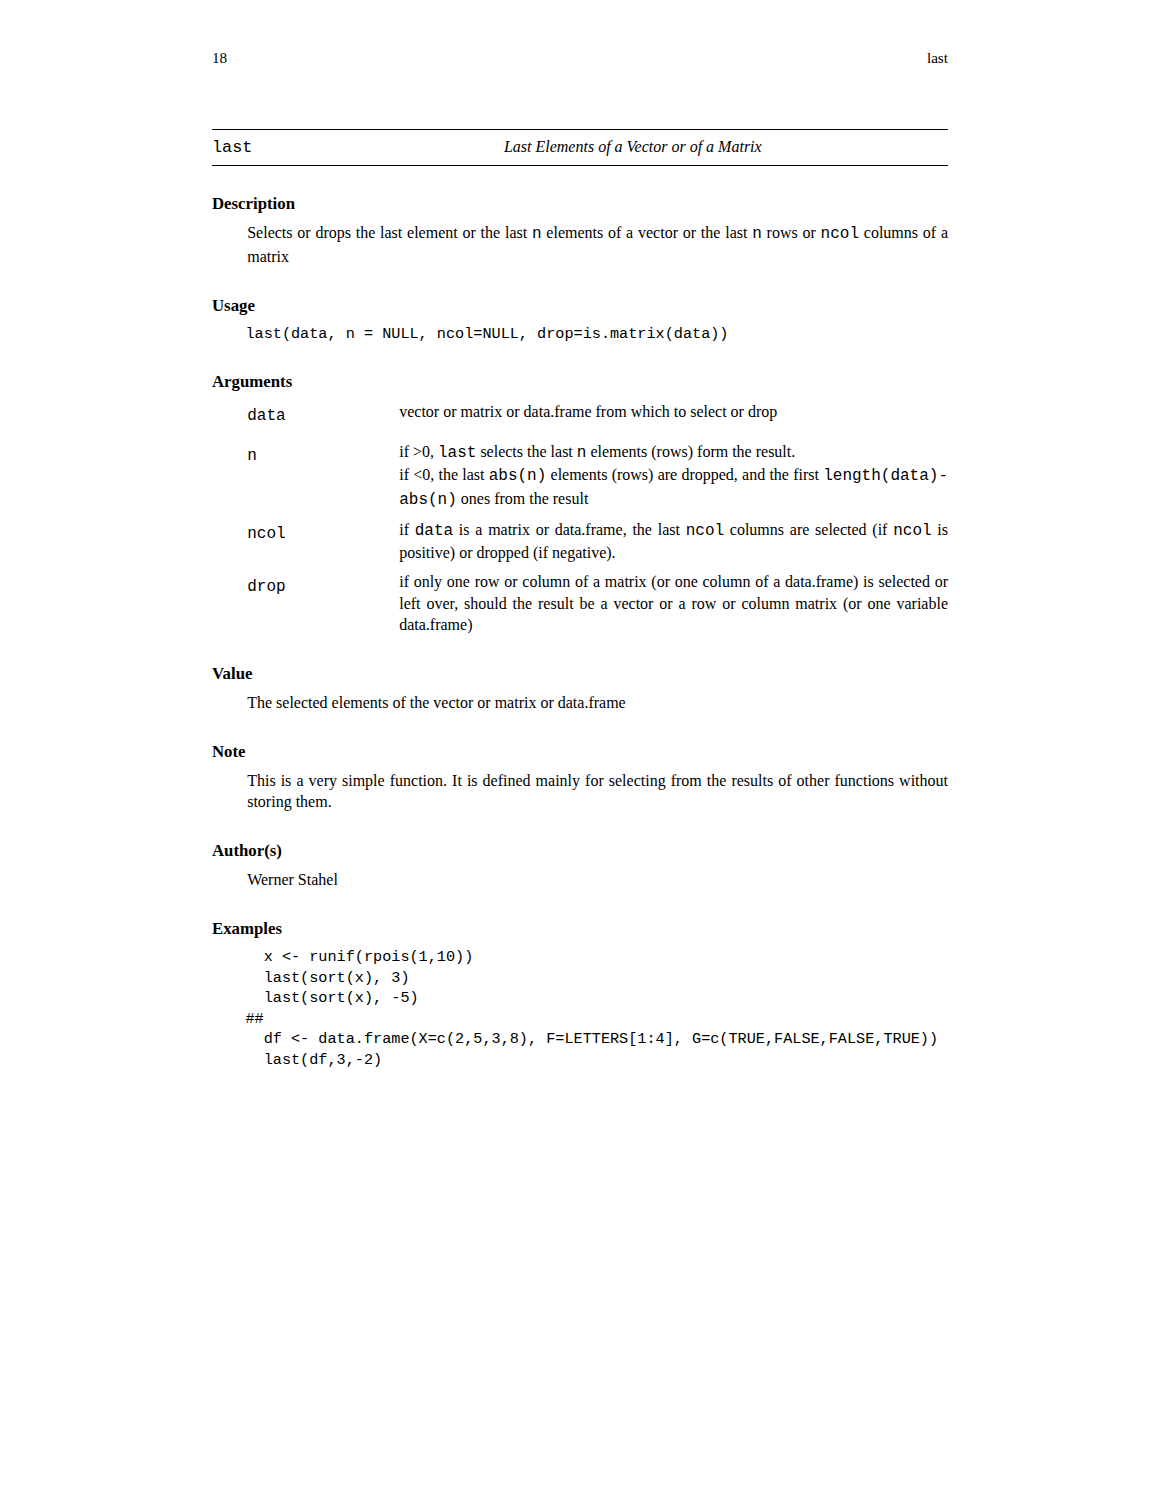18 last
last Last Elements of a Vector or of a Matrix
Description
Selects or drops the last element or the last n elements of a vector or the last n rows or ncol columns of a matrix
Usage
last(data, n = NULL, ncol=NULL, drop=is.matrix(data))
Arguments
data
vector or matrix or data.frame from which to select or drop
n
if >0, last selects the last n elements (rows) form the result.
if <0, the last abs(n) elements (rows) are dropped, and the first length(data)-abs(n) ones from the result
ncol
if data is a matrix or data.frame, the last ncol columns are selected (if ncol is positive) or dropped (if negative).
drop
if only one row or column of a matrix (or one column of a data.frame) is selected or left over, should the result be a vector or a row or column matrix (or one variable data.frame)
Value
The selected elements of the vector or matrix or data.frame
Note
This is a very simple function. It is defined mainly for selecting from the results of other functions without storing them.
Author(s)
Werner Stahel
Examples
  x <- runif(rpois(1,10))
  last(sort(x), 3)
  last(sort(x), -5)
##
  df <- data.frame(X=c(2,5,3,8), F=LETTERS[1:4], G=c(TRUE,FALSE,FALSE,TRUE))
  last(df,3,-2)